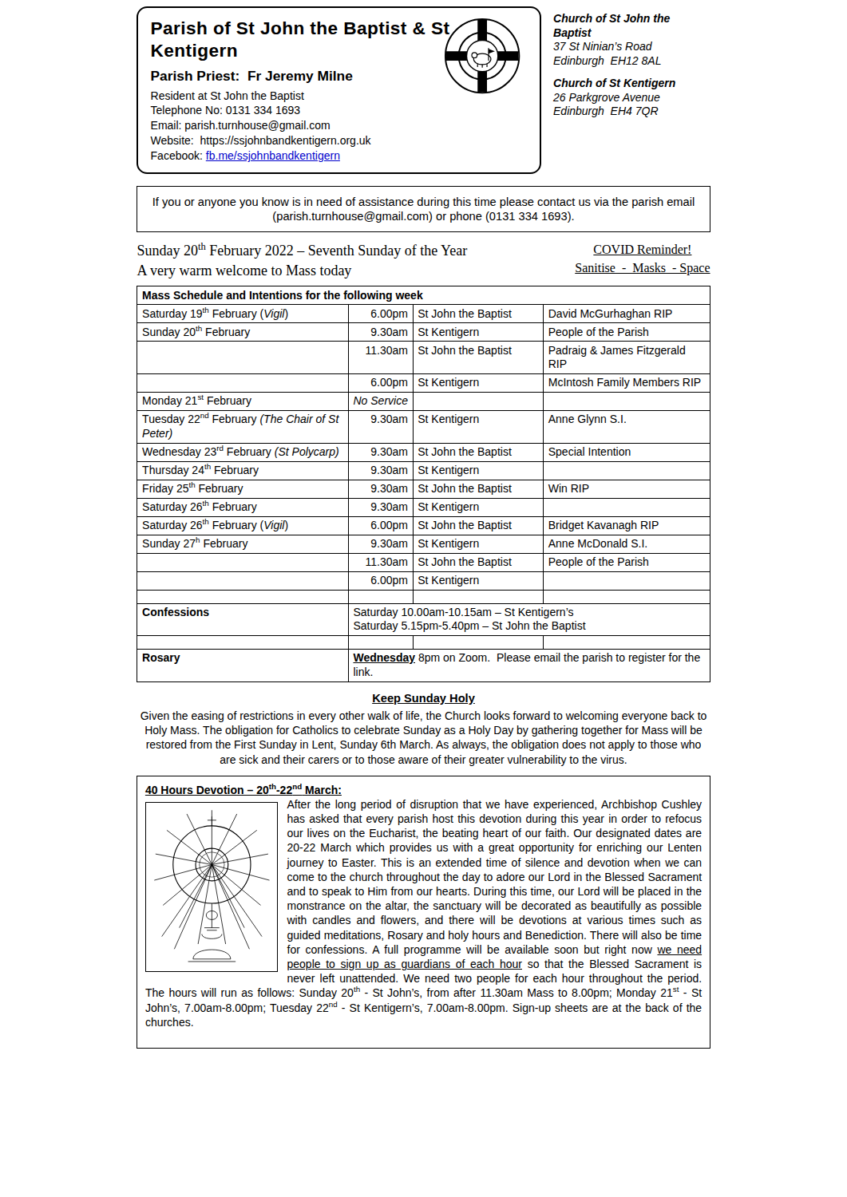Parish of St John the Baptist & St Kentigern
Parish Priest: Fr Jeremy Milne
Resident at St John the Baptist
Telephone No: 0131 334 1693
Email: parish.turnhouse@gmail.com
Website: https://ssjohnbandkentigern.org.uk
Facebook: fb.me/ssjohnbandkentigern
Church of St John the Baptist
37 St Ninian’s Road
Edinburgh EH12 8AL
Church of St Kentigern
26 Parkgrove Avenue
Edinburgh EH4 7QR
If you or anyone you know is in need of assistance during this time please contact us via the parish email (parish.turnhouse@gmail.com) or phone (0131 334 1693).
Sunday 20th February 2022 – Seventh Sunday of the Year
A very warm welcome to Mass today
COVID Reminder!
Sanitise - Masks - Space
| Mass Schedule and Intentions for the following week |
| --- |
| Saturday 19 th February ( Vigil ) | 6.00pm | St John the Baptist | David McGurhaghan RIP |
| Sunday 20 th February | 9.30am | St Kentigern | People of the Parish |
| | 11.30am | St John the Baptist | Padraig & James Fitzgerald RIP |
| | 6.00pm | St Kentigern | McIntosh Family Members RIP |
| Monday 21 st February | No Service | | |
| Tuesday 22 nd February (The Chair of St Peter) | 9.30am | St Kentigern | Anne Glynn S.I. |
| Wednesday 23 rd February (St Polycarp) | 9.30am | St John the Baptist | Special Intention |
| Thursday 24 th February | 9.30am | St Kentigern | |
| Friday 25 th February | 9.30am | St John the Baptist | Win RIP |
| Saturday 26 th February | 9.30am | St Kentigern | |
| Saturday 26 th February ( Vigil ) | 6.00pm | St John the Baptist | Bridget Kavanagh RIP |
| Sunday 27 h February | 9.30am | St Kentigern | Anne McDonald S.I. |
| | 11.30am | St John the Baptist | People of the Parish |
| | 6.00pm | St Kentigern | |
| Confessions | Saturday 10.00am-10.15am – St Kentigern’s Saturday 5.15pm-5.40pm – St John the Baptist |
| Rosary | Wednesday 8pm on Zoom. Please email the parish to register for the link. |
Keep Sunday Holy
Given the easing of restrictions in every other walk of life, the Church looks forward to welcoming everyone back to Holy Mass. The obligation for Catholics to celebrate Sunday as a Holy Day by gathering together for Mass will be restored from the First Sunday in Lent, Sunday 6th March. As always, the obligation does not apply to those who are sick and their carers or to those aware of their greater vulnerability to the virus.
40 Hours Devotion – 20th-22nd March:
After the long period of disruption that we have experienced, Archbishop Cushley has asked that every parish host this devotion during this year in order to refocus our lives on the Eucharist, the beating heart of our faith. Our designated dates are 20-22 March which provides us with a great opportunity for enriching our Lenten journey to Easter. This is an extended time of silence and devotion when we can come to the church throughout the day to adore our Lord in the Blessed Sacrament and to speak to Him from our hearts. During this time, our Lord will be placed in the monstrance on the altar, the sanctuary will be decorated as beautifully as possible with candles and flowers, and there will be devotions at various times such as guided meditations, Rosary and holy hours and Benediction. There will also be time for confessions. A full programme will be available soon but right now we need people to sign up as guardians of each hour so that the Blessed Sacrament is never left unattended. We need two people for each hour throughout the period. The hours will run as follows: Sunday 20th - St John’s, from after 11.30am Mass to 8.00pm; Monday 21st - St John’s, 7.00am-8.00pm; Tuesday 22nd - St Kentigern’s, 7.00am-8.00pm. Sign-up sheets are at the back of the churches.